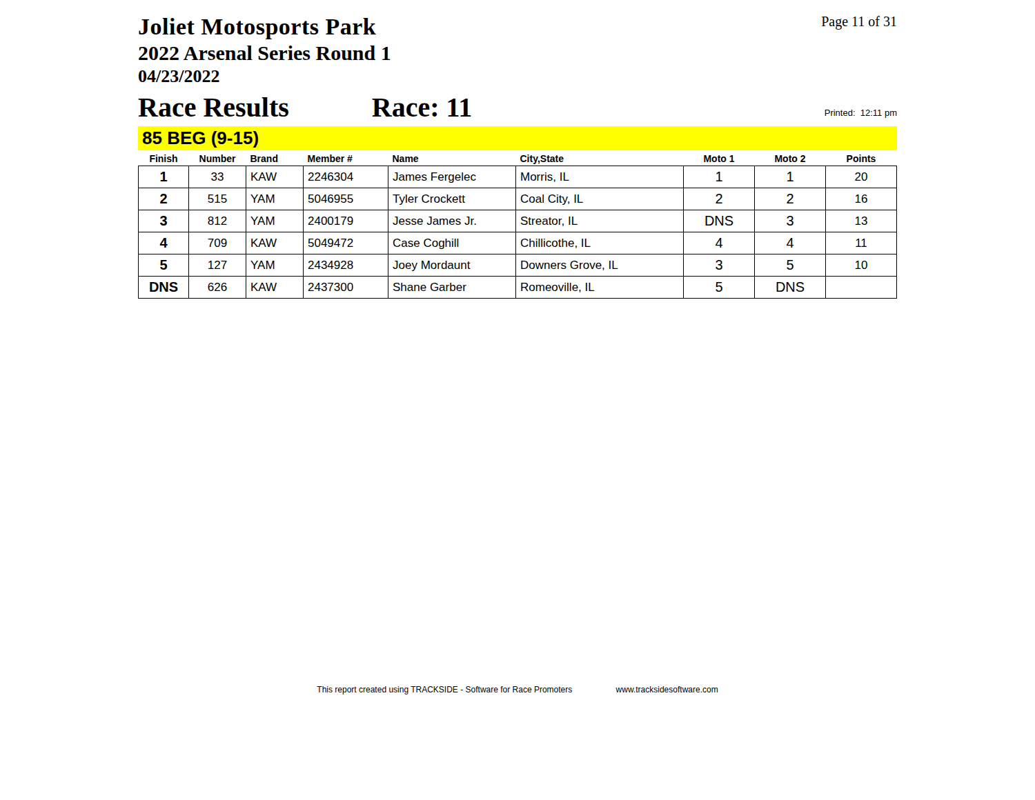Page 11 of 31
Joliet Motosports Park
2022 Arsenal Series Round 1
04/23/2022
Race Results
Race: 11
Printed: 12:11 pm
85 BEG (9-15)
| Finish | Number | Brand | Member # | Name | City,State | Moto 1 | Moto 2 | Points |
| --- | --- | --- | --- | --- | --- | --- | --- | --- |
| 1 | 33 | KAW | 2246304 | James Fergelec | Morris, IL | 1 | 1 | 20 |
| 2 | 515 | YAM | 5046955 | Tyler Crockett | Coal City, IL | 2 | 2 | 16 |
| 3 | 812 | YAM | 2400179 | Jesse James Jr. | Streator, IL | DNS | 3 | 13 |
| 4 | 709 | KAW | 5049472 | Case Coghill | Chillicothe, IL | 4 | 4 | 11 |
| 5 | 127 | YAM | 2434928 | Joey Mordaunt | Downers Grove, IL | 3 | 5 | 10 |
| DNS | 626 | KAW | 2437300 | Shane Garber | Romeoville, IL | 5 | DNS | |
This report created using TRACKSIDE - Software for Race Promoters www.tracksidesoftware.com